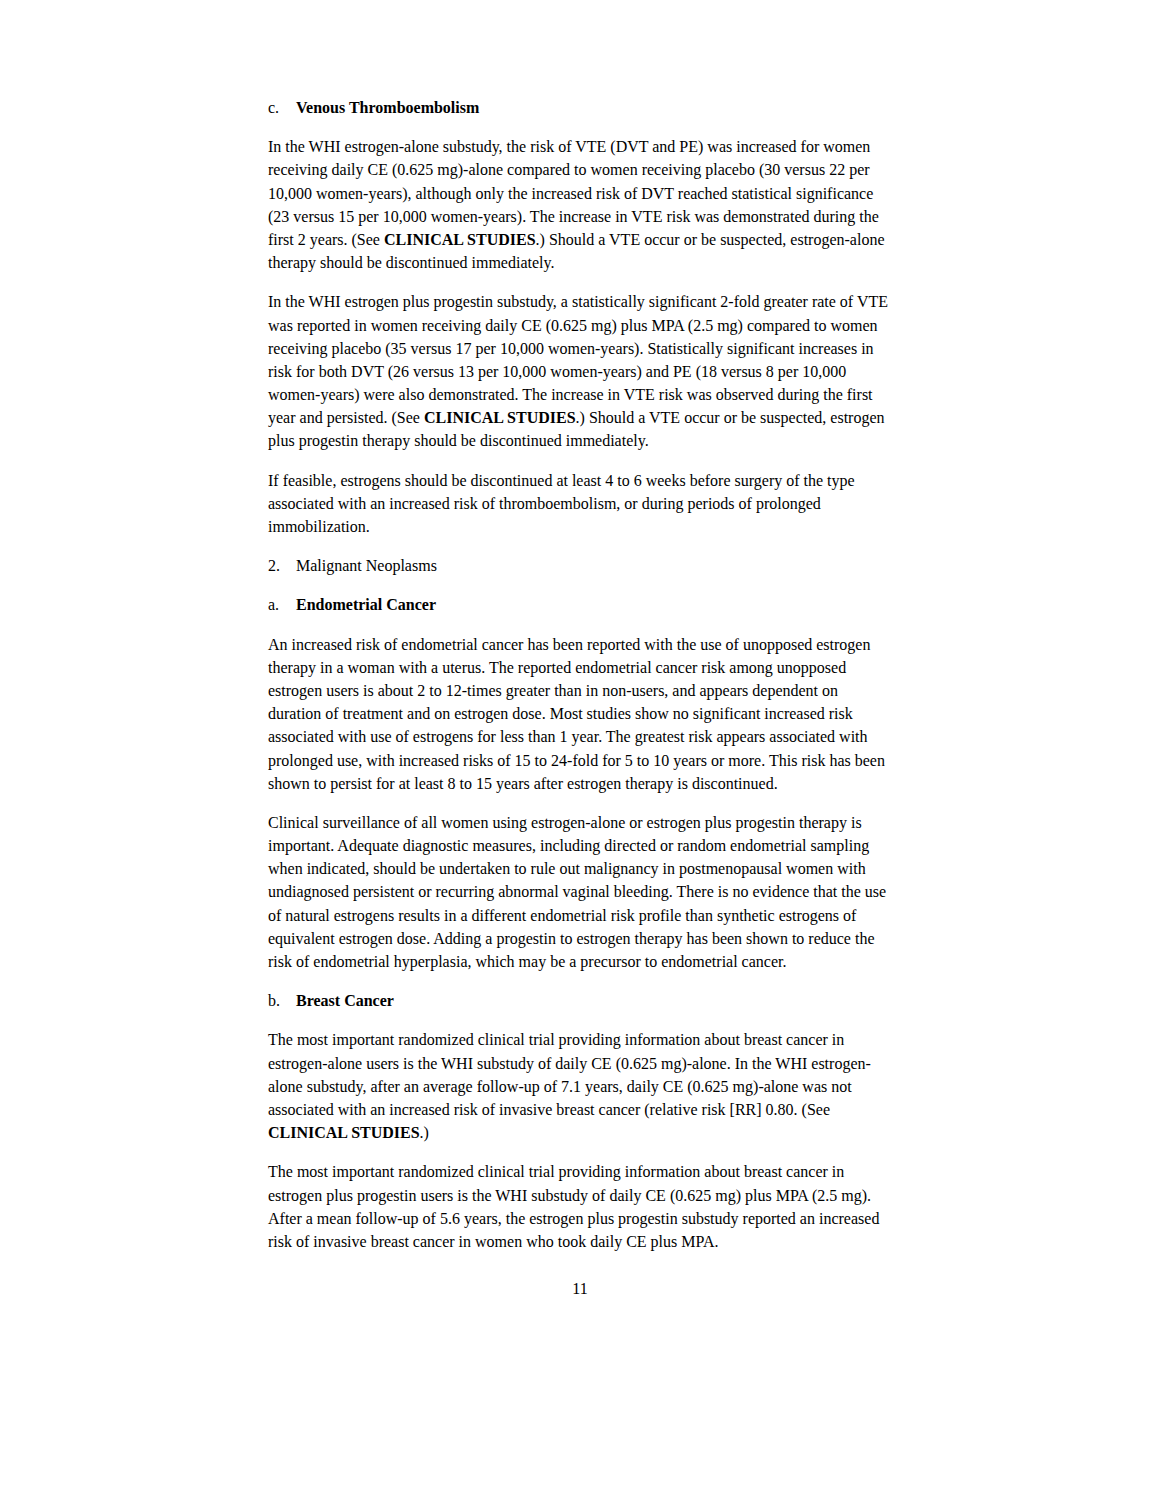c. Venous Thromboembolism
In the WHI estrogen-alone substudy, the risk of VTE (DVT and PE) was increased for women receiving daily CE (0.625 mg)-alone compared to women receiving placebo (30 versus 22 per 10,000 women-years), although only the increased risk of DVT reached statistical significance (23 versus 15 per 10,000 women-years). The increase in VTE risk was demonstrated during the first 2 years. (See CLINICAL STUDIES.) Should a VTE occur or be suspected, estrogen-alone therapy should be discontinued immediately.
In the WHI estrogen plus progestin substudy, a statistically significant 2-fold greater rate of VTE was reported in women receiving daily CE (0.625 mg) plus MPA (2.5 mg) compared to women receiving placebo (35 versus 17 per 10,000 women-years). Statistically significant increases in risk for both DVT (26 versus 13 per 10,000 women-years) and PE (18 versus 8 per 10,000 women-years) were also demonstrated. The increase in VTE risk was observed during the first year and persisted. (See CLINICAL STUDIES.) Should a VTE occur or be suspected, estrogen plus progestin therapy should be discontinued immediately.
If feasible, estrogens should be discontinued at least 4 to 6 weeks before surgery of the type associated with an increased risk of thromboembolism, or during periods of prolonged immobilization.
2. Malignant Neoplasms
a. Endometrial Cancer
An increased risk of endometrial cancer has been reported with the use of unopposed estrogen therapy in a woman with a uterus. The reported endometrial cancer risk among unopposed estrogen users is about 2 to 12-times greater than in non-users, and appears dependent on duration of treatment and on estrogen dose. Most studies show no significant increased risk associated with use of estrogens for less than 1 year. The greatest risk appears associated with prolonged use, with increased risks of 15 to 24-fold for 5 to 10 years or more. This risk has been shown to persist for at least 8 to 15 years after estrogen therapy is discontinued.
Clinical surveillance of all women using estrogen-alone or estrogen plus progestin therapy is important. Adequate diagnostic measures, including directed or random endometrial sampling when indicated, should be undertaken to rule out malignancy in postmenopausal women with undiagnosed persistent or recurring abnormal vaginal bleeding. There is no evidence that the use of natural estrogens results in a different endometrial risk profile than synthetic estrogens of equivalent estrogen dose. Adding a progestin to estrogen therapy has been shown to reduce the risk of endometrial hyperplasia, which may be a precursor to endometrial cancer.
b. Breast Cancer
The most important randomized clinical trial providing information about breast cancer in estrogen-alone users is the WHI substudy of daily CE (0.625 mg)-alone. In the WHI estrogen-alone substudy, after an average follow-up of 7.1 years, daily CE (0.625 mg)-alone was not associated with an increased risk of invasive breast cancer (relative risk [RR] 0.80. (See CLINICAL STUDIES.)
The most important randomized clinical trial providing information about breast cancer in estrogen plus progestin users is the WHI substudy of daily CE (0.625 mg) plus MPA (2.5 mg). After a mean follow-up of 5.6 years, the estrogen plus progestin substudy reported an increased risk of invasive breast cancer in women who took daily CE plus MPA.
11